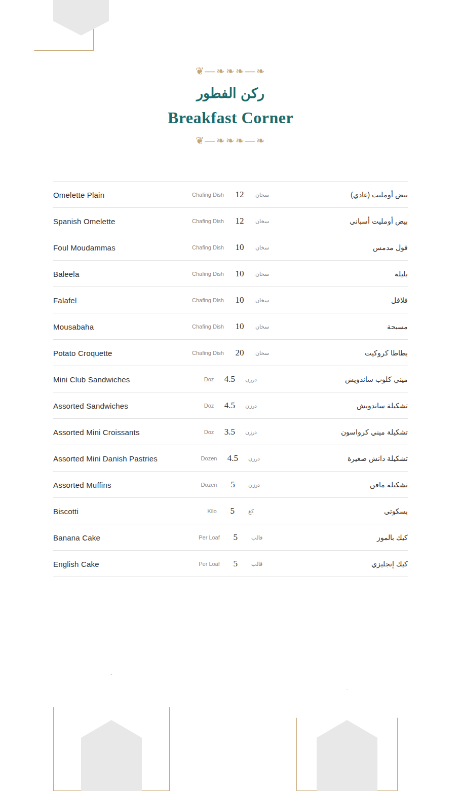❦—❧❧❧—❧
ركن الفطور
Breakfast Corner
❦—❧❧❧—❧
Omelette Plain
Chafing Dish
12
سخان
بيض أومليت (عادي)
Spanish Omelette
Chafing Dish
12
سخان
بيض أومليت أسباني
Foul Moudammas
Chafing Dish
10
سخان
فول مدمس
Baleela
Chafing Dish
10
سخان
بليلة
Falafel
Chafing Dish
10
سخان
فلافل
Mousabaha
Chafing Dish
10
سخان
مسبحة
Potato Croquette
Chafing Dish
20
سخان
بطاطا كروكيت
Mini Club Sandwiches
Doz
4.5
درزن
ميني كلوب ساندويش
Assorted Sandwiches
Doz
4.5
درزن
تشكيلة ساندويش
Assorted Mini Croissants
Doz
3.5
درزن
تشكيلة ميني كرواسون
Assorted Mini Danish Pastries
Dozen
4.5
درزن
تشكيلة دانش صغيرة
Assorted Muffins
Dozen
5
درزن
تشكيلة مافن
Biscotti
Kilo
5
كغ
بسكوتي
Banana Cake
Per Loaf
5
قالب
كيك بالموز
English Cake
Per Loaf
5
قالب
كيك إنجليزي